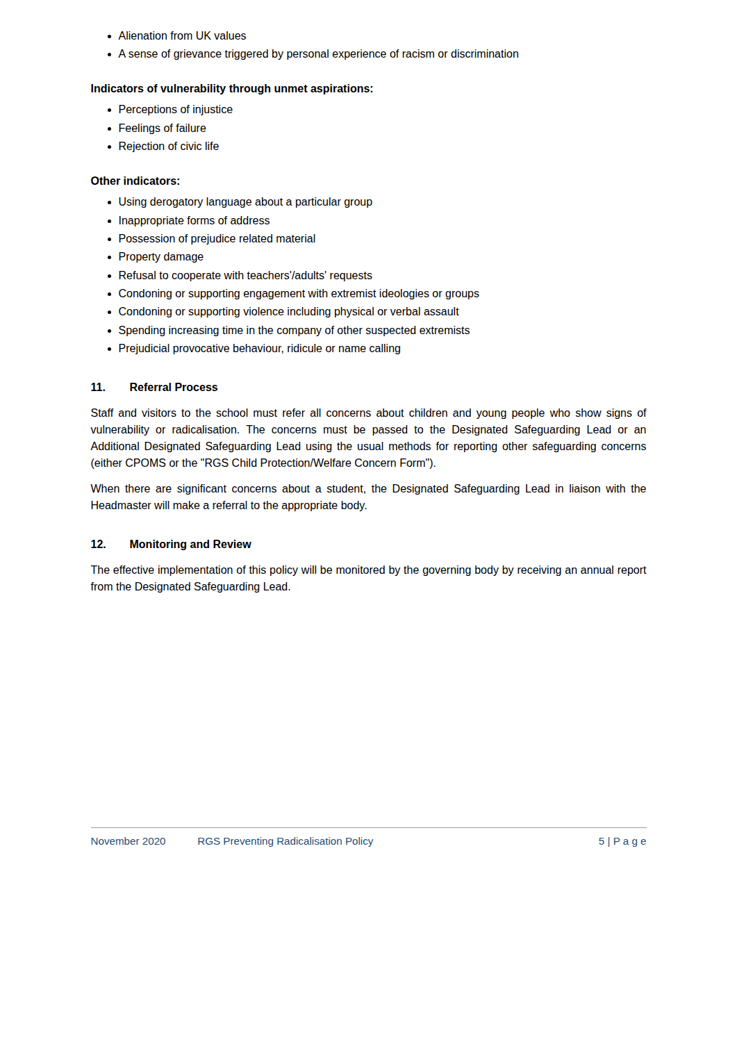Alienation from UK values
A sense of grievance triggered by personal experience of racism or discrimination
Indicators of vulnerability through unmet aspirations:
Perceptions of injustice
Feelings of failure
Rejection of civic life
Other indicators:
Using derogatory language about a particular group
Inappropriate forms of address
Possession of prejudice related material
Property damage
Refusal to cooperate with teachers'/adults' requests
Condoning or supporting engagement with extremist ideologies or groups
Condoning or supporting violence including physical or verbal assault
Spending increasing time in the company of other suspected extremists
Prejudicial provocative behaviour, ridicule or name calling
11. Referral Process
Staff and visitors to the school must refer all concerns about children and young people who show signs of vulnerability or radicalisation. The concerns must be passed to the Designated Safeguarding Lead or an Additional Designated Safeguarding Lead using the usual methods for reporting other safeguarding concerns (either CPOMS or the "RGS Child Protection/Welfare Concern Form").
When there are significant concerns about a student, the Designated Safeguarding Lead in liaison with the Headmaster will make a referral to the appropriate body.
12. Monitoring and Review
The effective implementation of this policy will be monitored by the governing body by receiving an annual report from the Designated Safeguarding Lead.
November 2020 RGS Preventing Radicalisation Policy
5 | P a g e